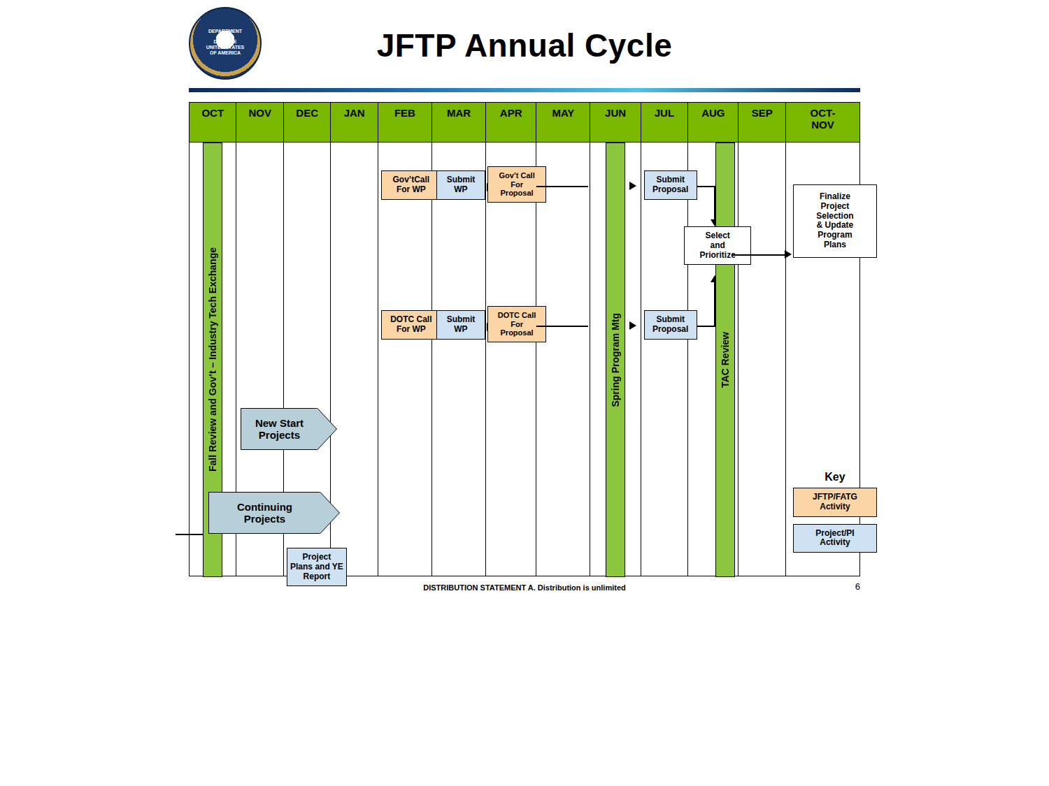DEPARTMENT
OF
DEFENSE
UNITED STATES
OF AMERICA
JFTP Annual Cycle
| OCT | NOV | DEC | JAN | FEB | MAR | APR | MAY | JUN | JUL | AUG | SEP | OCT- NOV |
| --- | --- | --- | --- | --- | --- | --- | --- | --- | --- | --- | --- | --- |
| Fall Review and Gov’t – Industry Tech Exchange | New Start Projects Continuing Projects | Project Plans and YE Report | | Gov’tCall For WP DOTC Call For WP | Submit WP Submit WP | Gov’t Call For Proposal DOTC Call For Proposal | | Spring Program Mtg | Submit Proposal Submit Proposal | Select and Prioritize TAC Review | | Finalize Project Selection & Update Program Plans Key JFTP/FATG Activity Project/PI Activity |
DISTRIBUTION STATEMENT A. Distribution is unlimited
6